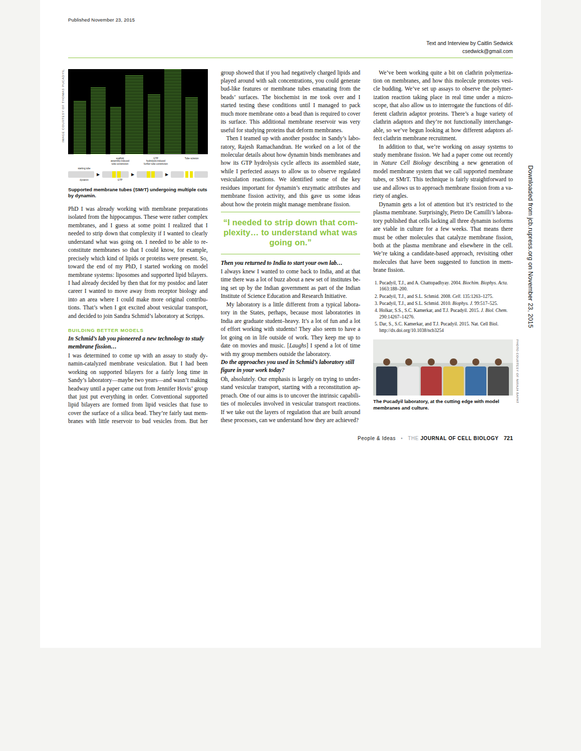Published November 23, 2015
Text and Interview by Caitlin Sedwick
csedwick@gmail.com
Downloaded from jcb.rupress.org on November 23, 2015
IMAGE COURTESY OF THOMAS PUCADYIL
scaffold
assembly-induced
tube constriction GTP
hydrolysis-induced
further tube constriction Tube scission
starting tube
▶
▶
▶
dynamin GTP
Supported membrane tubes (SMrT) undergoing multiple cuts by dynamin.
PhD I was already working with membrane preparations isolated from the hippocampus. These were rather complex membranes, and I guess at some point I realized that I needed to strip down that complexity if I wanted to clearly understand what was going on. I needed to be able to reconstitute membranes so that I could know, for example, precisely which kind of lipids or proteins were present. So, toward the end of my PhD, I started working on model membrane systems: liposomes and supported lipid bilayers. I had already decided by then that for my postdoc and later career I wanted to move away from receptor biology and into an area where I could make more original contributions. That’s when I got excited about vesicular transport, and decided to join Sandra Schmid’s laboratory at Scripps.
BUILDING BETTER MODELS
In Schmid’s lab you pioneered a new technology to study membrane fission…
I was determined to come up with an assay to study dynamin-catalyzed membrane vesiculation. But I had been working on supported bilayers for a fairly long time in Sandy’s laboratory—maybe two years—and wasn’t making headway until a paper came out from Jennifer Hovis’ group that just put everything in order. Conventional supported lipid bilayers are formed from lipid vesicles that fuse to cover the surface of a silica bead. They’re fairly taut membranes with little reservoir to bud vesicles from. But her group showed that if you had negatively charged lipids and played around with salt concentrations, you could generate bud-like features or membrane tubes emanating from the beads’ surfaces. The biochemist in me took over and I started testing these conditions until I managed to pack much more membrane onto a bead than is required to cover its surface. This additional membrane reservoir was very useful for studying proteins that deform membranes.
Then I teamed up with another postdoc in Sandy’s laboratory, Rajesh Ramachandran. He worked on a lot of the molecular details about how dynamin binds membranes and how its GTP hydrolysis cycle affects its assembled state, while I perfected assays to allow us to observe regulated vesiculation reactions. We identified some of the key residues important for dynamin’s enzymatic attributes and membrane fission activity, and this gave us some ideas about how the protein might manage membrane fission.
“I needed to strip down that complexity… to understand what was going on.”
Then you returned to India to start your own lab…
I always knew I wanted to come back to India, and at that time there was a lot of buzz about a new set of institutes being set up by the Indian government as part of the Indian Institute of Science Education and Research Initiative.
My laboratory is a little different from a typical laboratory in the States, perhaps, because most laboratories in India are graduate student–heavy. It’s a lot of fun and a lot of effort working with students! They also seem to have a lot going on in life outside of work. They keep me up to date on movies and music. [Laughs] I spend a lot of time with my group members outside the laboratory.
Do the approaches you used in Schmid’s laboratory still figure in your work today?
Oh, absolutely. Our emphasis is largely on trying to understand vesicular transport, starting with a reconstitution approach. One of our aims is to uncover the intrinsic capabilities of molecules involved in vesicular transport reactions. If we take out the layers of regulation that are built around these processes, can we understand how they are achieved?
We’ve been working quite a bit on clathrin polymerization on membranes, and how this molecule promotes vesicle budding. We’ve set up assays to observe the polymerization reaction taking place in real time under a microscope, that also allow us to interrogate the functions of different clathrin adaptor proteins. There’s a huge variety of clathrin adaptors and they’re not functionally interchangeable, so we’ve begun looking at how different adaptors affect clathrin membrane recruitment.
In addition to that, we’re working on assay systems to study membrane fission. We had a paper come out recently in Nature Cell Biology describing a new generation of model membrane system that we call supported membrane tubes, or SMrT. This technique is fairly straightforward to use and allows us to approach membrane fission from a variety of angles.
Dynamin gets a lot of attention but it’s restricted to the plasma membrane. Surprisingly, Pietro De Camilli’s laboratory published that cells lacking all three dynamin isoforms are viable in culture for a few weeks. That means there must be other molecules that catalyze membrane fission, both at the plasma membrane and elsewhere in the cell. We’re taking a candidate-based approach, revisiting other molecules that have been suggested to function in membrane fission.
Pucadyil, T.J., and A. Chattopadhyay. 2004. Biochim. Biophys. Acta. 1663:188–200.
Pucadyil, T.J., and S.L. Schmid. 2008. Cell. 135:1263–1275.
Pucadyil, T.J., and S.L. Schmid. 2010. Biophys. J. 99:517–525.
Holkar, S.S., S.C. Kamerkar, and T.J. Pucadyil. 2015. J. Biol. Chem. 290:14267–14276.
Dar, S., S.C. Kamerkar, and T.J. Pucadyil. 2015. Nat. Cell Biol. http://dx.doi.org/10.1038/ncb3254
PHOTO COURTESY OF NIRAJA BAPAT
The Pucadyil laboratory, at the cutting edge with model membranes and culture.
. People & Ideas • THE JOURNAL OF CELL BIOLOGY 721